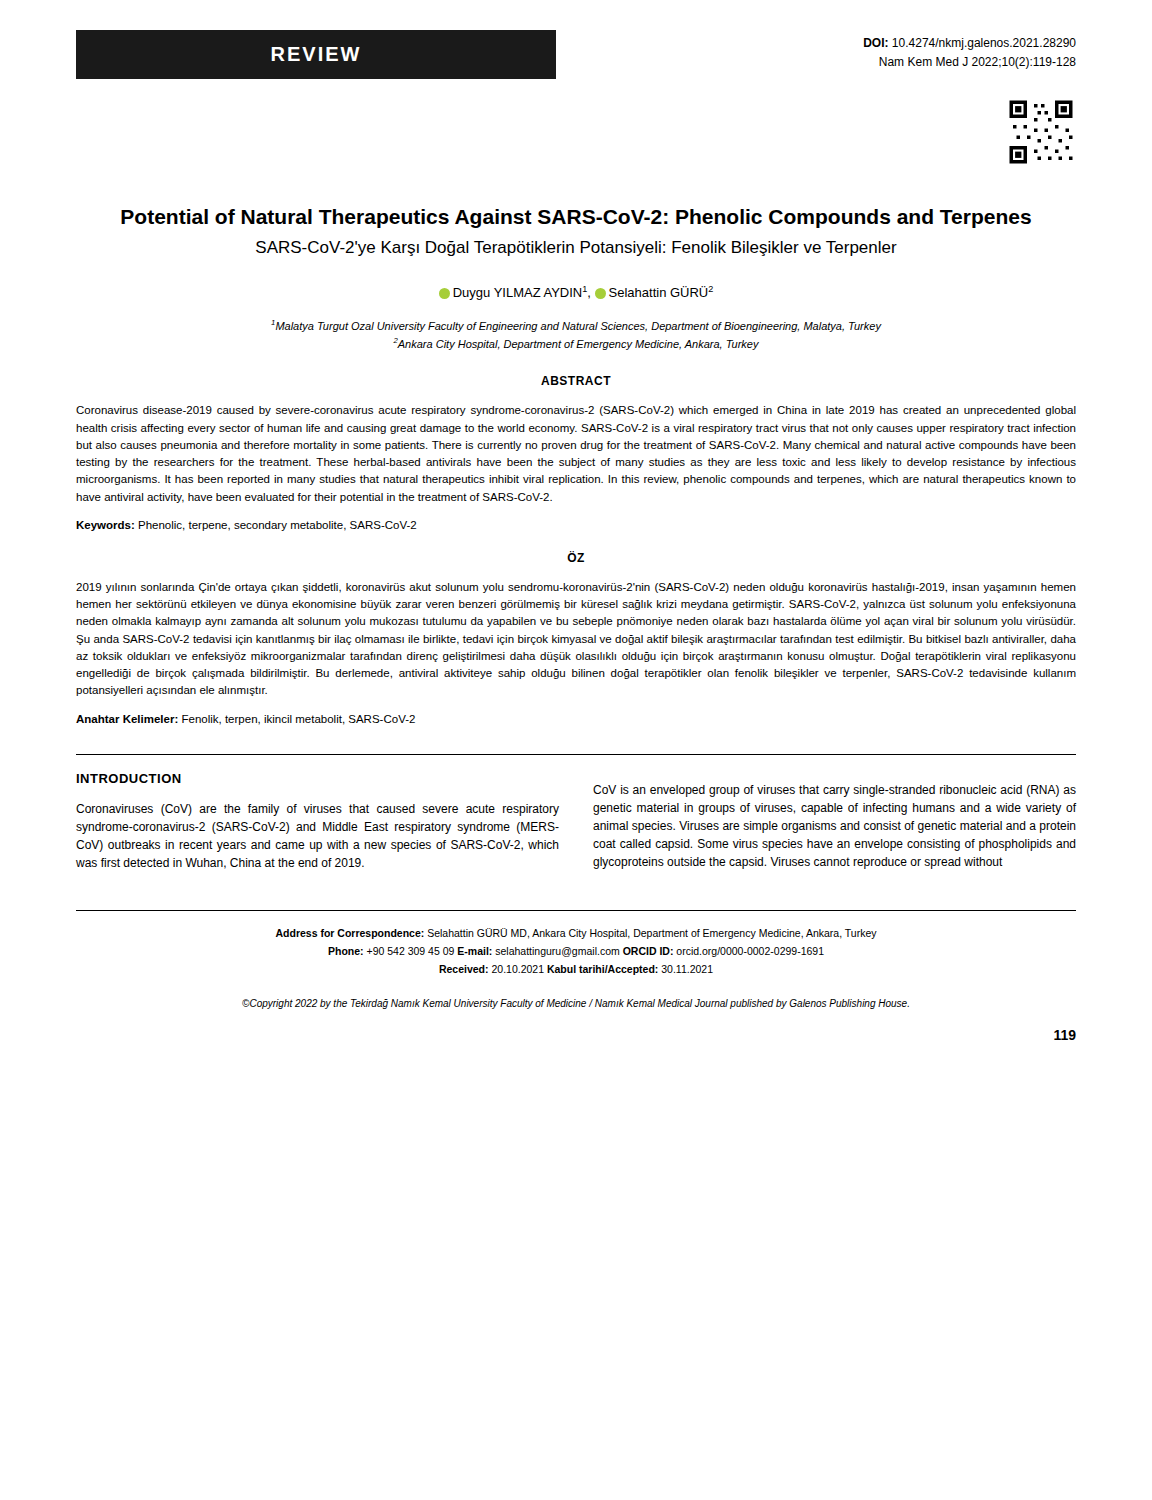REVIEW
DOI: 10.4274/nkmj.galenos.2021.28290
Nam Kem Med J 2022;10(2):119-128
Potential of Natural Therapeutics Against SARS-CoV-2: Phenolic Compounds and Terpenes
SARS-CoV-2'ye Karşı Doğal Terapötiklerin Potansiyeli: Fenolik Bileşikler ve Terpenler
Duygu YILMAZ AYDIN1, Selahattin GÜRÜ2
1Malatya Turgut Ozal University Faculty of Engineering and Natural Sciences, Department of Bioengineering, Malatya, Turkey
2Ankara City Hospital, Department of Emergency Medicine, Ankara, Turkey
ABSTRACT
Coronavirus disease-2019 caused by severe-coronavirus acute respiratory syndrome-coronavirus-2 (SARS-CoV-2) which emerged in China in late 2019 has created an unprecedented global health crisis affecting every sector of human life and causing great damage to the world economy. SARS-CoV-2 is a viral respiratory tract virus that not only causes upper respiratory tract infection but also causes pneumonia and therefore mortality in some patients. There is currently no proven drug for the treatment of SARS-CoV-2. Many chemical and natural active compounds have been testing by the researchers for the treatment. These herbal-based antivirals have been the subject of many studies as they are less toxic and less likely to develop resistance by infectious microorganisms. It has been reported in many studies that natural therapeutics inhibit viral replication. In this review, phenolic compounds and terpenes, which are natural therapeutics known to have antiviral activity, have been evaluated for their potential in the treatment of SARS-CoV-2.
Keywords: Phenolic, terpene, secondary metabolite, SARS-CoV-2
ÖZ
2019 yılının sonlarında Çin'de ortaya çıkan şiddetli, koronavirüs akut solunum yolu sendromu-koronavirüs-2'nin (SARS-CoV-2) neden olduğu koronavirüs hastalığı-2019, insan yaşamının hemen hemen her sektörünü etkileyen ve dünya ekonomisine büyük zarar veren benzeri görülmemiş bir küresel sağlık krizi meydana getirmiştir. SARS-CoV-2, yalnızca üst solunum yolu enfeksiyonuna neden olmakla kalmayıp aynı zamanda alt solunum yolu mukozası tutulumu da yapabilen ve bu sebeple pnömoniye neden olarak bazı hastalarda ölüme yol açan viral bir solunum yolu virüsüdür. Şu anda SARS-CoV-2 tedavisi için kanıtlanmış bir ilaç olmaması ile birlikte, tedavi için birçok kimyasal ve doğal aktif bileşik araştırmacılar tarafından test edilmiştir. Bu bitkisel bazlı antiviraller, daha az toksik oldukları ve enfeksiyöz mikroorganizmalar tarafından direnç geliştirilmesi daha düşük olasılıklı olduğu için birçok araştırmanın konusu olmuştur. Doğal terapötiklerin viral replikasyonu engellediği de birçok çalışmada bildirilmiştir. Bu derlemede, antiviral aktiviteye sahip olduğu bilinen doğal terapötikler olan fenolik bileşikler ve terpenler, SARS-CoV-2 tedavisinde kullanım potansiyelleri açısından ele alınmıştır.
Anahtar Kelimeler: Fenolik, terpen, ikincil metabolit, SARS-CoV-2
INTRODUCTION
Coronaviruses (CoV) are the family of viruses that caused severe acute respiratory syndrome-coronavirus-2 (SARS-CoV-2) and Middle East respiratory syndrome (MERS-CoV) outbreaks in recent years and came up with a new species of SARS-CoV-2, which was first detected in Wuhan, China at the end of 2019.
CoV is an enveloped group of viruses that carry single-stranded ribonucleic acid (RNA) as genetic material in groups of viruses, capable of infecting humans and a wide variety of animal species. Viruses are simple organisms and consist of genetic material and a protein coat called capsid. Some virus species have an envelope consisting of phospholipids and glycoproteins outside the capsid. Viruses cannot reproduce or spread without
Address for Correspondence: Selahattin GÜRÜ MD, Ankara City Hospital, Department of Emergency Medicine, Ankara, Turkey
Phone: +90 542 309 45 09 E-mail: selahattinguru@gmail.com ORCID ID: orcid.org/0000-0002-0299-1691
Received: 20.10.2021 Kabul tarihi/Accepted: 30.11.2021
©Copyright 2022 by the Tekirdağ Namık Kemal University Faculty of Medicine / Namık Kemal Medical Journal published by Galenos Publishing House.
119